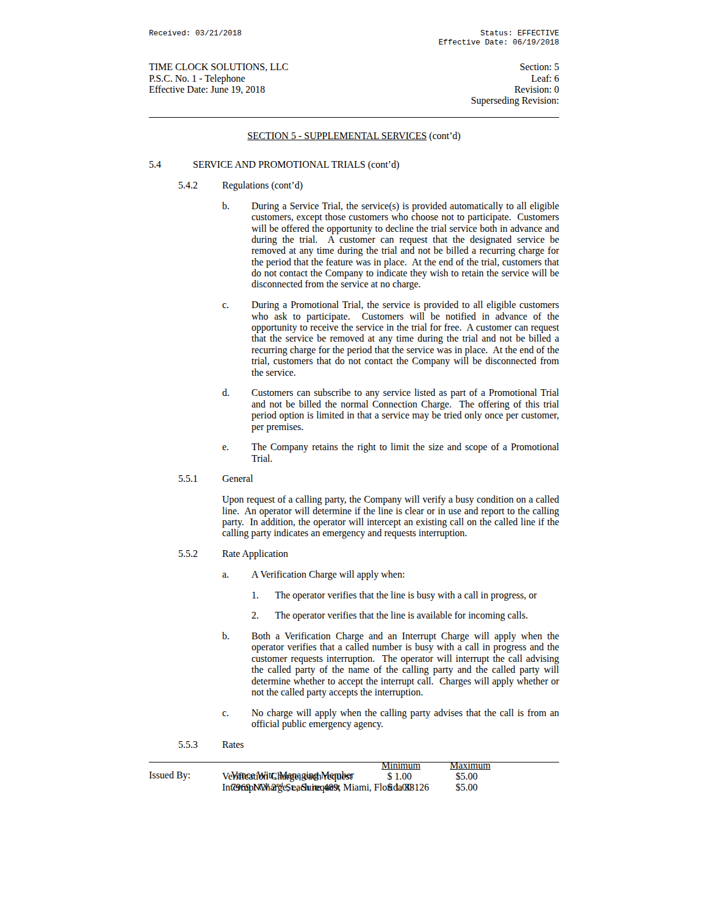Received: 03/21/2018
Status: EFFECTIVE Effective Date: 06/19/2018
TIME CLOCK SOLUTIONS, LLC
P.S.C. No. 1 - Telephone
Effective Date: June 19, 2018
Section: 5
Leaf: 6
Revision: 0
Superseding Revision:
SECTION 5 - SUPPLEMENTAL SERVICES (cont’d)
5.4
SERVICE AND PROMOTIONAL TRIALS (cont’d)
5.4.2
Regulations (cont’d)
b.
During a Service Trial, the service(s) is provided automatically to all eligible customers, except those customers who choose not to participate. Customers will be offered the opportunity to decline the trial service both in advance and during the trial. A customer can request that the designated service be removed at any time during the trial and not be billed a recurring charge for the period that the feature was in place. At the end of the trial, customers that do not contact the Company to indicate they wish to retain the service will be disconnected from the service at no charge.
c.
During a Promotional Trial, the service is provided to all eligible customers who ask to participate. Customers will be notified in advance of the opportunity to receive the service in the trial for free. A customer can request that the service be removed at any time during the trial and not be billed a recurring charge for the period that the service was in place. At the end of the trial, customers that do not contact the Company will be disconnected from the service.
d.
Customers can subscribe to any service listed as part of a Promotional Trial and not be billed the normal Connection Charge. The offering of this trial period option is limited in that a service may be tried only once per customer, per premises.
e.
The Company retains the right to limit the size and scope of a Promotional Trial.
5.5.1
General
Upon request of a calling party, the Company will verify a busy condition on a called line. An operator will determine if the line is clear or in use and report to the calling party. In addition, the operator will intercept an existing call on the called line if the calling party indicates an emergency and requests interruption.
5.5.2
Rate Application
a.
A Verification Charge will apply when:
1.
The operator verifies that the line is busy with a call in progress, or
2.
The operator verifies that the line is available for incoming calls.
b.
Both a Verification Charge and an Interrupt Charge will apply when the operator verifies that a called number is busy with a call in progress and the customer requests interruption. The operator will interrupt the call advising the called party of the name of the calling party and the called party will determine whether to accept the interrupt call. Charges will apply whether or not the called party accepts the interruption.
c.
No charge will apply when the calling party advises that the call is from an official public emergency agency.
5.5.3
Rates
| | Minimum | Maximum |
| Verification Charge, each request | $ 1.00 | $5.00 |
| Interrupt Charge, each request | $ 1.00 | $5.00 |
Issued By:
Vance Witt, Managing Member
7969 NW 2nd St., Suite 489, Miami, Florida 33126